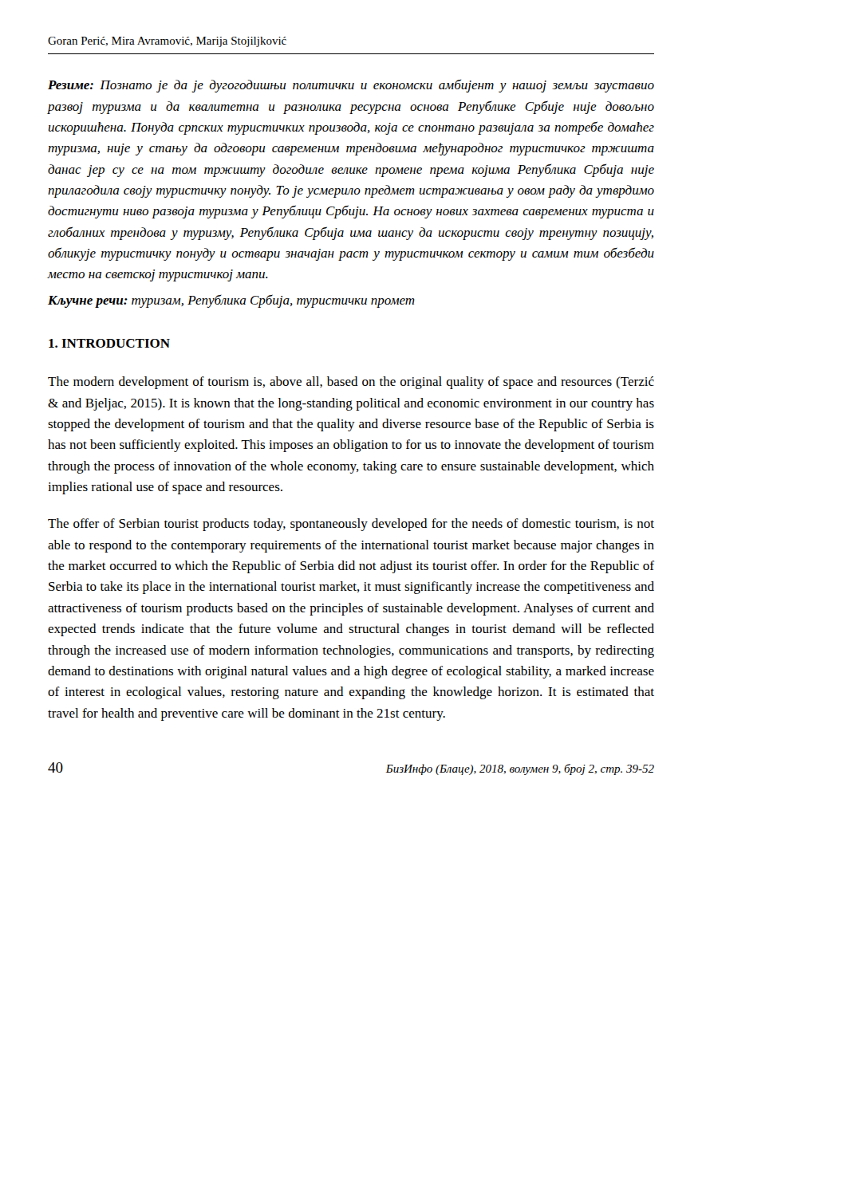Goran Perić, Mira Avramović, Marija Stojiljković
Резиме: Познато је да је дугогодишњи политички и економски амбијент у нашој земљи зауставио развој туризма и да квалитетна и разнолика ресурсна основа Републике Србије није довољно искоришћена. Понуда српских туристичких производа, која се спонтано развијала за потребе домаћег туризма, није у стању да одговори савременим трендовима међународног туристичког тржишта данас јер су се на том тржишту догодиле велике промене према којима Република Србија није прилагодила своју туристичку понуду. То је усмерило предмет истраживања у овом раду да утврдимо достигнути ниво развоја туризма у Републици Србији. На основу нових захтева савремених туриста и глобалних трендова у туризму, Република Србија има шансу да искористи своју тренутну позицију, обликује туристичку понуду и оствари значајан раст у туристичком сектору и самим тим обезбеди место на светској туристичкој мапи.
Кључне речи: туризам, Република Србија, туристички промет
1. INTRODUCTION
The modern development of tourism is, above all, based on the original quality of space and resources (Terzić & and Bjeljac, 2015). It is known that the long-standing political and economic environment in our country has stopped the development of tourism and that the quality and diverse resource base of the Republic of Serbia is has not been sufficiently exploited. This imposes an obligation to for us to innovate the development of tourism through the process of innovation of the whole economy, taking care to ensure sustainable development, which implies rational use of space and resources.
The offer of Serbian tourist products today, spontaneously developed for the needs of domestic tourism, is not able to respond to the contemporary requirements of the international tourist market because major changes in the market occurred to which the Republic of Serbia did not adjust its tourist offer. In order for the Republic of Serbia to take its place in the international tourist market, it must significantly increase the competitiveness and attractiveness of tourism products based on the principles of sustainable development. Analyses of current and expected trends indicate that the future volume and structural changes in tourist demand will be reflected through the increased use of modern information technologies, communications and transports, by redirecting demand to destinations with original natural values and a high degree of ecological stability, a marked increase of interest in ecological values, restoring nature and expanding the knowledge horizon. It is estimated that travel for health and preventive care will be dominant in the 21st century.
40 БизИнфо (Блаце), 2018, волумен 9, број 2, стр. 39-52